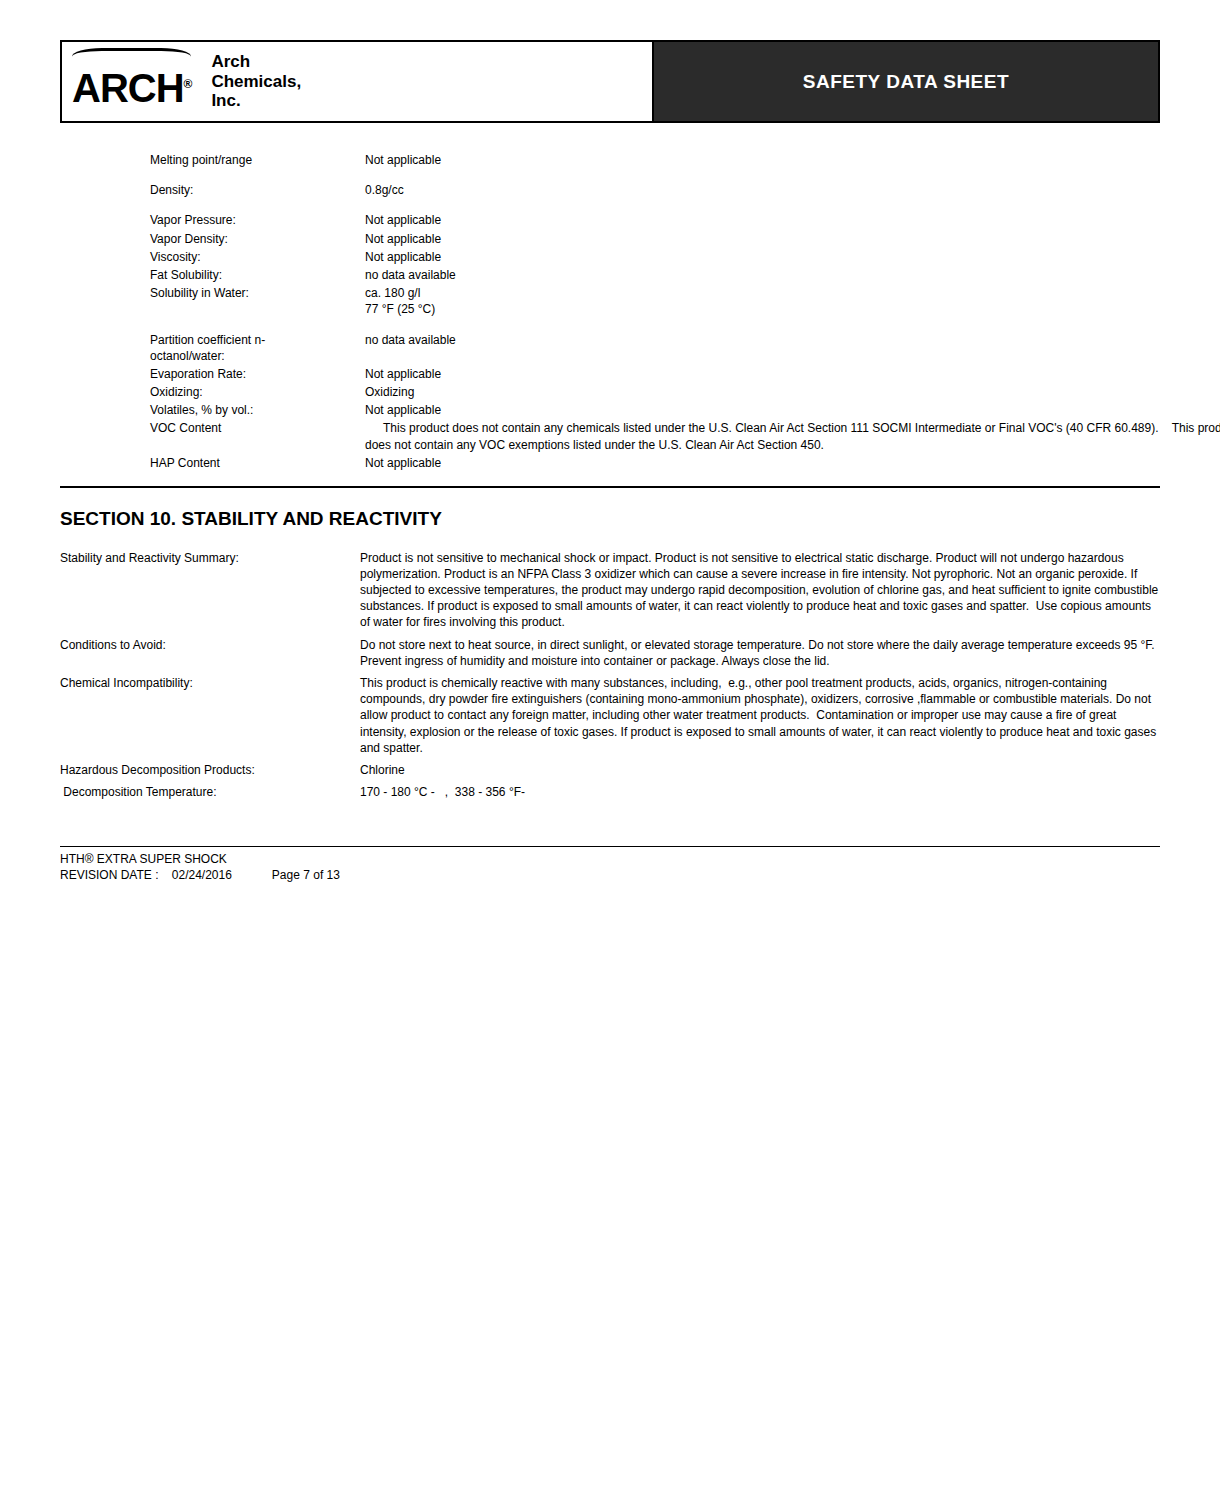ARCH®
Arch
Chemicals,
Inc.
SAFETY DATA SHEET
| Melting point/range | Not applicable |
| Density: | 0.8g/cc |
| Vapor Pressure: | Not applicable |
| Vapor Density: | Not applicable |
| Viscosity: | Not applicable |
| Fat Solubility: | no data available |
| Solubility in Water: | ca. 180 g/l 77 °F (25 °C) |
| Partition coefficient n- octanol/water: | no data available |
| Evaporation Rate: | Not applicable |
| Oxidizing: | Oxidizing |
| Volatiles, % by vol.: | Not applicable |
| VOC Content | This product does not contain any chemicals listed under the U.S. Clean Air Act Section 111 SOCMI Intermediate or Final VOC's (40 CFR 60.489). This product does not contain any VOC exemptions listed under the U.S. Clean Air Act Section 450. |
| HAP Content | Not applicable |
SECTION 10. STABILITY AND REACTIVITY
| Stability and Reactivity Summary: | Product is not sensitive to mechanical shock or impact. Product is not sensitive to electrical static discharge. Product will not undergo hazardous polymerization. Product is an NFPA Class 3 oxidizer which can cause a severe increase in fire intensity. Not pyrophoric. Not an organic peroxide. If subjected to excessive temperatures, the product may undergo rapid decomposition, evolution of chlorine gas, and heat sufficient to ignite combustible substances. If product is exposed to small amounts of water, it can react violently to produce heat and toxic gases and spatter. Use copious amounts of water for fires involving this product. |
| Conditions to Avoid: | Do not store next to heat source, in direct sunlight, or elevated storage temperature. Do not store where the daily average temperature exceeds 95 °F. Prevent ingress of humidity and moisture into container or package. Always close the lid. |
| Chemical Incompatibility: | This product is chemically reactive with many substances, including, e.g., other pool treatment products, acids, organics, nitrogen-containing compounds, dry powder fire extinguishers (containing mono-ammonium phosphate), oxidizers, corrosive ,flammable or combustible materials. Do not allow product to contact any foreign matter, including other water treatment products. Contamination or improper use may cause a fire of great intensity, explosion or the release of toxic gases. If product is exposed to small amounts of water, it can react violently to produce heat and toxic gases and spatter. |
| Hazardous Decomposition Products : | Chlorine |
| Decomposition Temperature: | 170 - 180 °C - , 338 - 356 °F- |
HTH® EXTRA SUPER SHOCK
REVISION DATE : 02/24/2016 Page 7 of 13